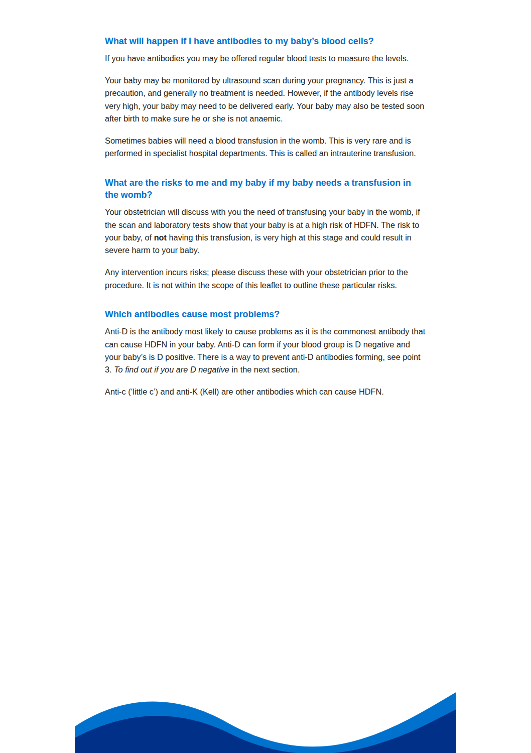What will happen if I have antibodies to my baby’s blood cells?
If you have antibodies you may be offered regular blood tests to measure the levels.
Your baby may be monitored by ultrasound scan during your pregnancy. This is just a precaution, and generally no treatment is needed. However, if the antibody levels rise very high, your baby may need to be delivered early. Your baby may also be tested soon after birth to make sure he or she is not anaemic.
Sometimes babies will need a blood transfusion in the womb. This is very rare and is performed in specialist hospital departments. This is called an intrauterine transfusion.
What are the risks to me and my baby if my baby needs a transfusion in the womb?
Your obstetrician will discuss with you the need of transfusing your baby in the womb, if the scan and laboratory tests show that your baby is at a high risk of HDFN. The risk to your baby, of not having this transfusion, is very high at this stage and could result in severe harm to your baby.
Any intervention incurs risks; please discuss these with your obstetrician prior to the procedure. It is not within the scope of this leaflet to outline these particular risks.
Which antibodies cause most problems?
Anti-D is the antibody most likely to cause problems as it is the commonest antibody that can cause HDFN in your baby. Anti-D can form if your blood group is D negative and your baby’s is D positive. There is a way to prevent anti-D antibodies forming, see point 3. To find out if you are D negative in the next section.
Anti-c (‘little c’) and anti-K (Kell) are other antibodies which can cause HDFN.